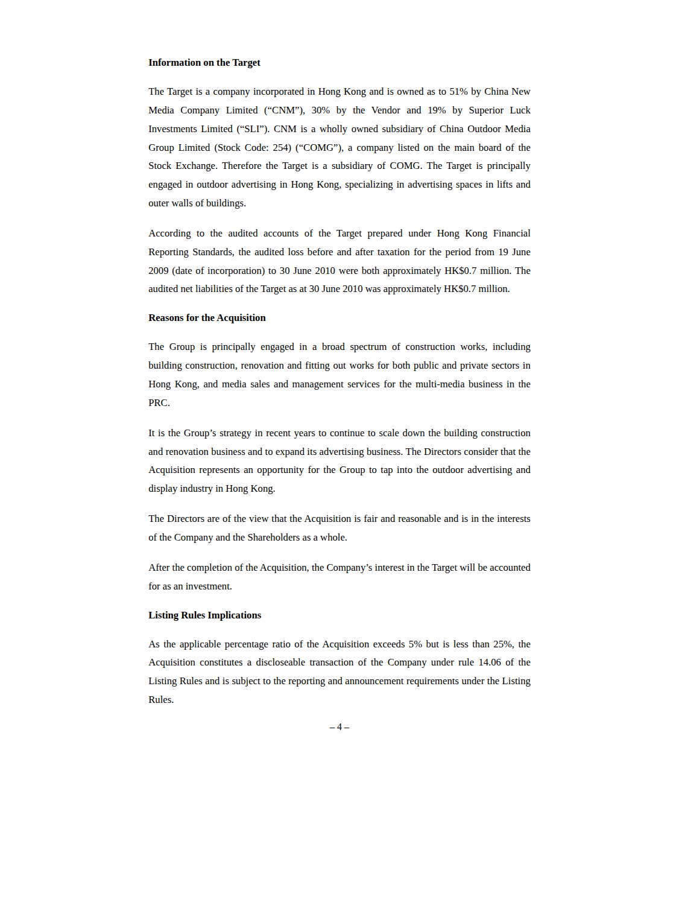Information on the Target
The Target is a company incorporated in Hong Kong and is owned as to 51% by China New Media Company Limited (“CNM”), 30% by the Vendor and 19% by Superior Luck Investments Limited (“SLI”). CNM is a wholly owned subsidiary of China Outdoor Media Group Limited (Stock Code: 254) (“COMG”), a company listed on the main board of the Stock Exchange. Therefore the Target is a subsidiary of COMG. The Target is principally engaged in outdoor advertising in Hong Kong, specializing in advertising spaces in lifts and outer walls of buildings.
According to the audited accounts of the Target prepared under Hong Kong Financial Reporting Standards, the audited loss before and after taxation for the period from 19 June 2009 (date of incorporation) to 30 June 2010 were both approximately HK$0.7 million. The audited net liabilities of the Target as at 30 June 2010 was approximately HK$0.7 million.
Reasons for the Acquisition
The Group is principally engaged in a broad spectrum of construction works, including building construction, renovation and fitting out works for both public and private sectors in Hong Kong, and media sales and management services for the multi-media business in the PRC.
It is the Group’s strategy in recent years to continue to scale down the building construction and renovation business and to expand its advertising business. The Directors consider that the Acquisition represents an opportunity for the Group to tap into the outdoor advertising and display industry in Hong Kong.
The Directors are of the view that the Acquisition is fair and reasonable and is in the interests of the Company and the Shareholders as a whole.
After the completion of the Acquisition, the Company’s interest in the Target will be accounted for as an investment.
Listing Rules Implications
As the applicable percentage ratio of the Acquisition exceeds 5% but is less than 25%, the Acquisition constitutes a discloseable transaction of the Company under rule 14.06 of the Listing Rules and is subject to the reporting and announcement requirements under the Listing Rules.
– 4 –